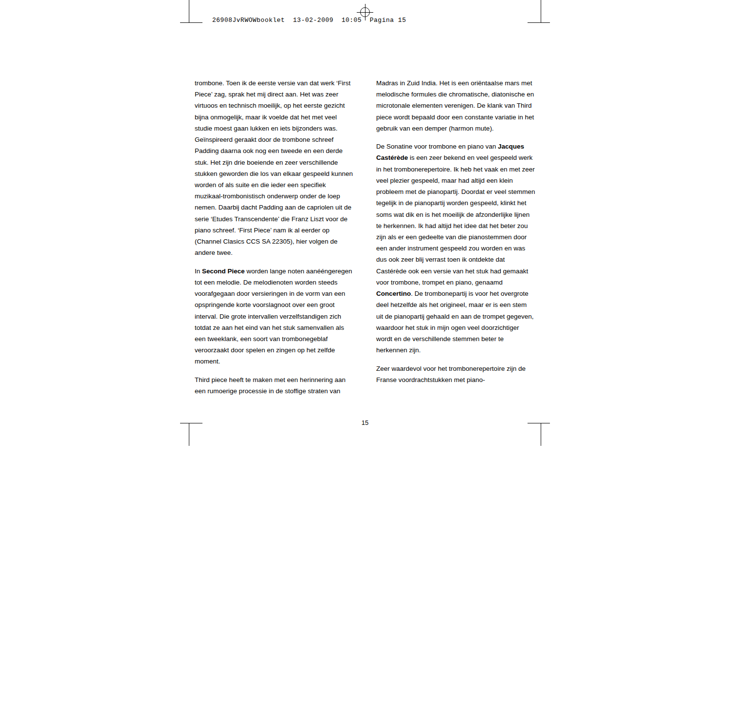26908JvRWOWbooklet 13-02-2009 10:05 Pagina 15
trombone. Toen ik de eerste versie van dat werk ‘First Piece’ zag, sprak het mij direct aan. Het was zeer virtuoos en technisch moeilijk, op het eerste gezicht bijna onmogelijk, maar ik voelde dat het met veel studie moest gaan lukken en iets bijzonders was. Geïnspireerd geraakt door de trombone schreef Padding daarna ook nog een tweede en een derde stuk. Het zijn drie boeiende en zeer verschillende stukken geworden die los van elkaar gespeeld kunnen worden of als suite en die ieder een specifiek muzikaal-trombonistisch onderwerp onder de loep nemen. Daarbij dacht Padding aan de capriolen uit de serie ‘Etudes Transcendente’ die Franz Liszt voor de piano schreef. ‘First Piece’ nam ik al eerder op (Channel Clasics CCS SA 22305), hier volgen de andere twee.
In Second Piece worden lange noten aanééngeregen tot een melodie. De melodienoten worden steeds voorafgegaan door versieringen in de vorm van een opspringende korte voorslagnoot over een groot interval. Die grote intervallen verzelfstandigen zich totdat ze aan het eind van het stuk samenvallen als een tweeklank, een soort van trombonegeblaf veroorzaakt door spelen en zingen op het zelfde moment.
Third piece heeft te maken met een herinnering aan een rumoerige processie in de stoffige straten van Madras in Zuid India. Het is een oriëntaalse mars met melodische formules die chromatische, diatonische en microtonale elementen verenigen. De klank van Third piece wordt bepaald door een constante variatie in het gebruik van een demper (harmon mute).
De Sonatine voor trombone en piano van Jacques Castérède is een zeer bekend en veel gespeeld werk in het trombonerepertoire. Ik heb het vaak en met zeer veel plezier gespeeld, maar had altijd een klein probleem met de pianopartij. Doordat er veel stemmen tegelijk in de pianopartij worden gespeeld, klinkt het soms wat dik en is het moeilijk de afzonderlijke lijnen te herkennen. Ik had altijd het idee dat het beter zou zijn als er een gedeelte van die pianostemmen door een ander instrument gespeeld zou worden en was dus ook zeer blij verrast toen ik ontdekte dat Castérède ook een versie van het stuk had gemaakt voor trombone, trompet en piano, genaamd Concertino. De trombonepartij is voor het overgrote deel hetzelfde als het origineel, maar er is een stem uit de pianopartij gehaald en aan de trompet gegeven, waardoor het stuk in mijn ogen veel doorzichtiger wordt en de verschillende stemmen beter te herkennen zijn.
Zeer waardevol voor het trombonerepertoire zijn de Franse voordrachtstukken met piano-
15